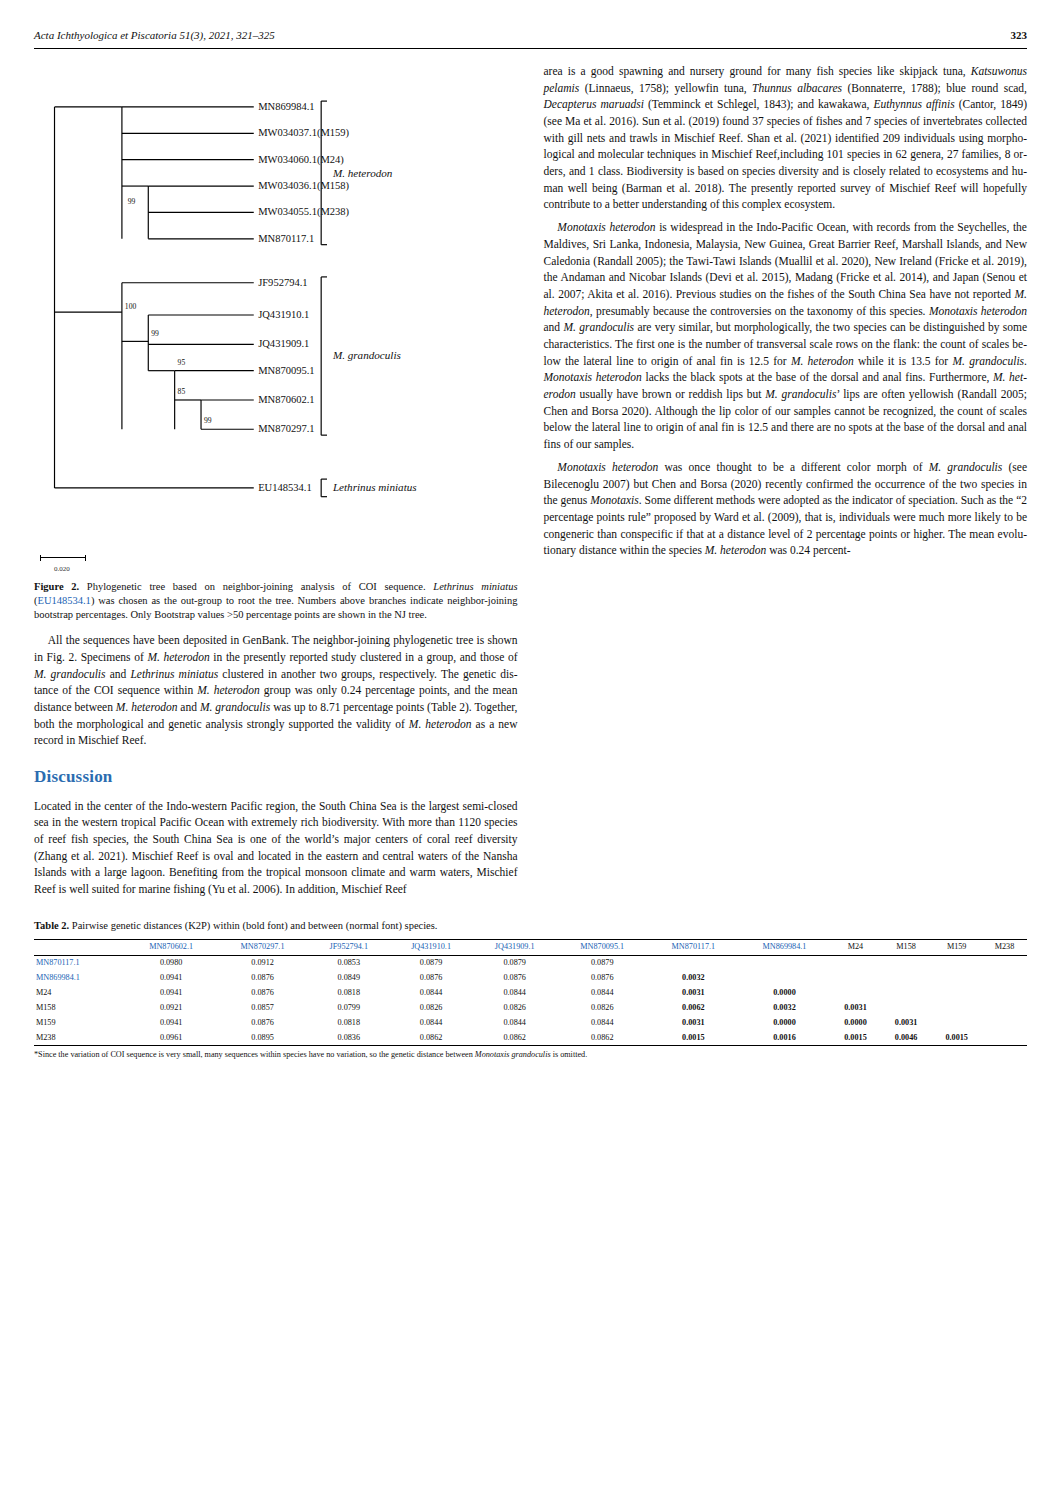Acta Ichthyologica et Piscatoria 51(3), 2021, 321–325 323
MN869984.1 MW034037.1(M159) MW034060.1(M24) MW034036.1(M158) MW034055.1(M238) MN870117.1 JF952794.1 JQ431910.1 JQ431909.1 MN870095.1 MN870602.1 MN870297.1 EU148534.1 M. heterodon M. grandoculis Lethrinus miniatus 99 100 99 95 85 99
0.020
Figure 2. Phylogenetic tree based on neighbor-joining analysis of COI sequence. Lethrinus miniatus (EU148534.1) was chosen as the out-group to root the tree. Numbers above branches indicate neighbor-joining bootstrap percentages. Only Bootstrap values >50 percentage points are shown in the NJ tree.
All the sequences have been deposited in GenBank. The neighbor-joining phylogenetic tree is shown in Fig. 2. Specimens of M. heterodon in the presently reported study clustered in a group, and those of M. grandoculis and Lethrinus miniatus clustered in another two groups, respectively. The genetic distance of the COI sequence within M. heterodon group was only 0.24 percentage points, and the mean distance between M. heterodon and M. grandoculis was up to 8.71 percentage points (Table 2). Together, both the morphological and genetic analysis strongly supported the validity of M. heterodon as a new record in Mischief Reef.
Discussion
Located in the center of the Indo-western Pacific region, the South China Sea is the largest semi-closed sea in the western tropical Pacific Ocean with extremely rich biodiversity. With more than 1120 species of reef fish species, the South China Sea is one of the world’s major centers of coral reef diversity (Zhang et al. 2021). Mischief Reef is oval and located in the eastern and central waters of the Nansha Islands with a large lagoon. Benefiting from the tropical monsoon climate and warm waters, Mischief Reef is well suited for marine fishing (Yu et al. 2006). In addition, Mischief Reef
area is a good spawning and nursery ground for many fish species like skipjack tuna, Katsuwonus pelamis (Linnaeus, 1758); yellowfin tuna, Thunnus albacares (Bonnaterre, 1788); blue round scad, Decapterus maruadsi (Temminck et Schlegel, 1843); and kawakawa, Euthynnus affinis (Cantor, 1849) (see Ma et al. 2016). Sun et al. (2019) found 37 species of fishes and 7 species of invertebrates collected with gill nets and trawls in Mischief Reef. Shan et al. (2021) identified 209 individuals using morphological and molecular techniques in Mischief Reef,including 101 species in 62 genera, 27 families, 8 orders, and 1 class. Biodiversity is based on species diversity and is closely related to ecosystems and human well being (Barman et al. 2018). The presently reported survey of Mischief Reef will hopefully contribute to a better understanding of this complex ecosystem.
Monotaxis heterodon is widespread in the Indo-Pacific Ocean, with records from the Seychelles, the Maldives, Sri Lanka, Indonesia, Malaysia, New Guinea, Great Barrier Reef, Marshall Islands, and New Caledonia (Randall 2005); the Tawi-Tawi Islands (Muallil et al. 2020), New Ireland (Fricke et al. 2019), the Andaman and Nicobar Islands (Devi et al. 2015), Madang (Fricke et al. 2014), and Japan (Senou et al. 2007; Akita et al. 2016). Previous studies on the fishes of the South China Sea have not reported M. heterodon, presumably because the controversies on the taxonomy of this species. Monotaxis heterodon and M. grandoculis are very similar, but morphologically, the two species can be distinguished by some characteristics. The first one is the number of transversal scale rows on the flank: the count of scales below the lateral line to origin of anal fin is 12.5 for M. heterodon while it is 13.5 for M. grandoculis. Monotaxis heterodon lacks the black spots at the base of the dorsal and anal fins. Furthermore, M. heterodon usually have brown or reddish lips but M. grandoculis’ lips are often yellowish (Randall 2005; Chen and Borsa 2020). Although the lip color of our samples cannot be recognized, the count of scales below the lateral line to origin of anal fin is 12.5 and there are no spots at the base of the dorsal and anal fins of our samples.
Monotaxis heterodon was once thought to be a different color morph of M. grandoculis (see Bilecenoglu 2007) but Chen and Borsa (2020) recently confirmed the occurrence of the two species in the genus Monotaxis. Some different methods were adopted as the indicator of speciation. Such as the “2 percentage points rule” proposed by Ward et al. (2009), that is, individuals were much more likely to be congeneric than conspecific if that at a distance level of 2 percentage points or higher. The mean evolutionary distance within the species M. heterodon was 0.24 percent-
Table 2. Pairwise genetic distances (K2P) within (bold font) and between (normal font) species.
| | MN870602.1 | MN870297.1 | JF952794.1 | JQ431910.1 | JQ431909.1 | MN870095.1 | MN870117.1 | MN869984.1 | M24 | M158 | M159 | M238 |
| --- | --- | --- | --- | --- | --- | --- | --- | --- | --- | --- | --- | --- |
| MN870117.1 | 0.0980 | 0.0912 | 0.0853 | 0.0879 | 0.0879 | 0.0879 | | | | | | |
| MN869984.1 | 0.0941 | 0.0876 | 0.0849 | 0.0876 | 0.0876 | 0.0876 | 0.0032 | | | | | |
| M24 | 0.0941 | 0.0876 | 0.0818 | 0.0844 | 0.0844 | 0.0844 | 0.0031 | 0.0000 | | | | |
| M158 | 0.0921 | 0.0857 | 0.0799 | 0.0826 | 0.0826 | 0.0826 | 0.0062 | 0.0032 | 0.0031 | | | |
| M159 | 0.0941 | 0.0876 | 0.0818 | 0.0844 | 0.0844 | 0.0844 | 0.0031 | 0.0000 | 0.0000 | 0.0031 | | |
| M238 | 0.0961 | 0.0895 | 0.0836 | 0.0862 | 0.0862 | 0.0862 | 0.0015 | 0.0016 | 0.0015 | 0.0046 | 0.0015 | |
*Since the variation of COI sequence is very small, many sequences within species have no variation, so the genetic distance between Monotaxis grandoculis is omitted.